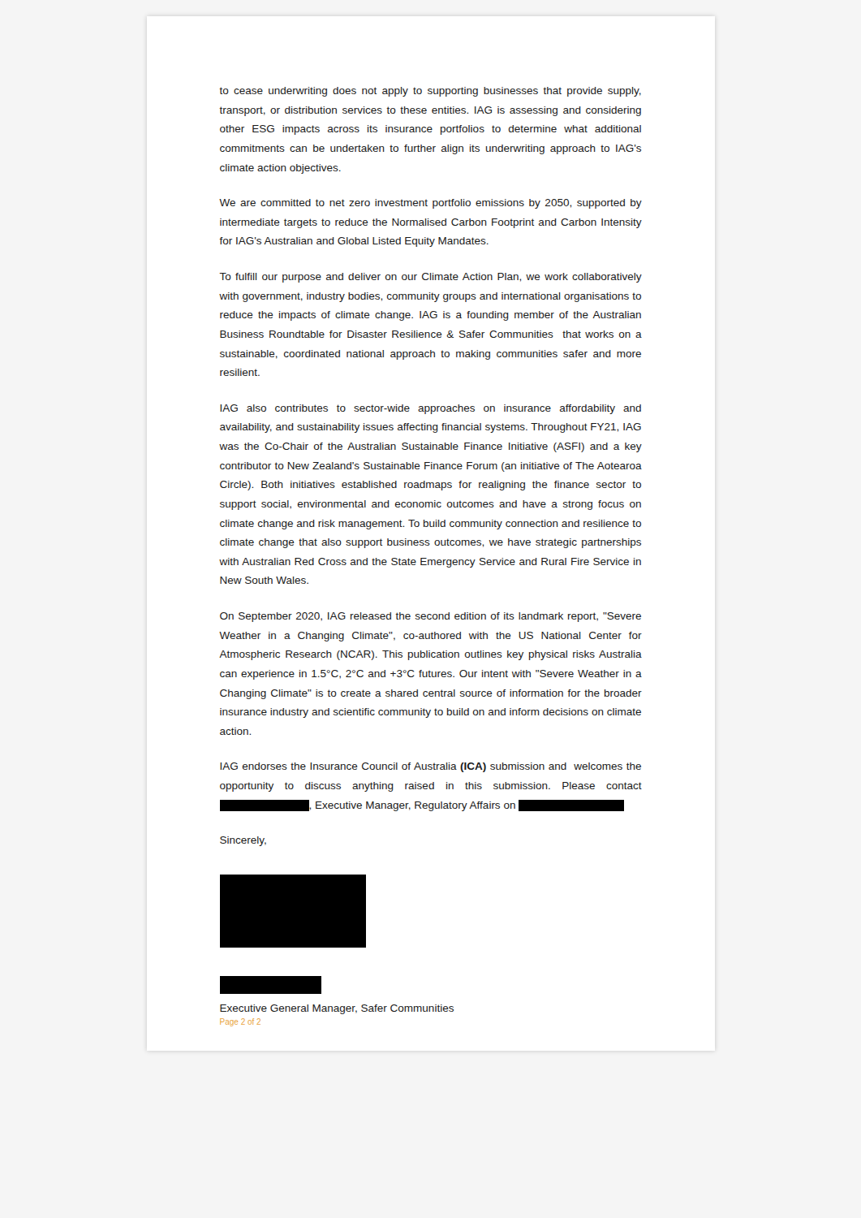to cease underwriting does not apply to supporting businesses that provide supply, transport, or distribution services to these entities. IAG is assessing and considering other ESG impacts across its insurance portfolios to determine what additional commitments can be undertaken to further align its underwriting approach to IAG's climate action objectives.
We are committed to net zero investment portfolio emissions by 2050, supported by intermediate targets to reduce the Normalised Carbon Footprint and Carbon Intensity for IAG's Australian and Global Listed Equity Mandates.
To fulfill our purpose and deliver on our Climate Action Plan, we work collaboratively with government, industry bodies, community groups and international organisations to reduce the impacts of climate change. IAG is a founding member of the Australian Business Roundtable for Disaster Resilience & Safer Communities that works on a sustainable, coordinated national approach to making communities safer and more resilient.
IAG also contributes to sector-wide approaches on insurance affordability and availability, and sustainability issues affecting financial systems. Throughout FY21, IAG was the Co-Chair of the Australian Sustainable Finance Initiative (ASFI) and a key contributor to New Zealand's Sustainable Finance Forum (an initiative of The Aotearoa Circle). Both initiatives established roadmaps for realigning the finance sector to support social, environmental and economic outcomes and have a strong focus on climate change and risk management. To build community connection and resilience to climate change that also support business outcomes, we have strategic partnerships with Australian Red Cross and the State Emergency Service and Rural Fire Service in New South Wales.
On September 2020, IAG released the second edition of its landmark report, "Severe Weather in a Changing Climate", co-authored with the US National Center for Atmospheric Research (NCAR). This publication outlines key physical risks Australia can experience in 1.5°C, 2°C and +3°C futures. Our intent with "Severe Weather in a Changing Climate" is to create a shared central source of information for the broader insurance industry and scientific community to build on and inform decisions on climate action.
IAG endorses the Insurance Council of Australia (ICA) submission and welcomes the opportunity to discuss anything raised in this submission. Please contact , Executive Manager, Regulatory Affairs on
Sincerely,
Executive General Manager, Safer Communities
Page 2 of 2